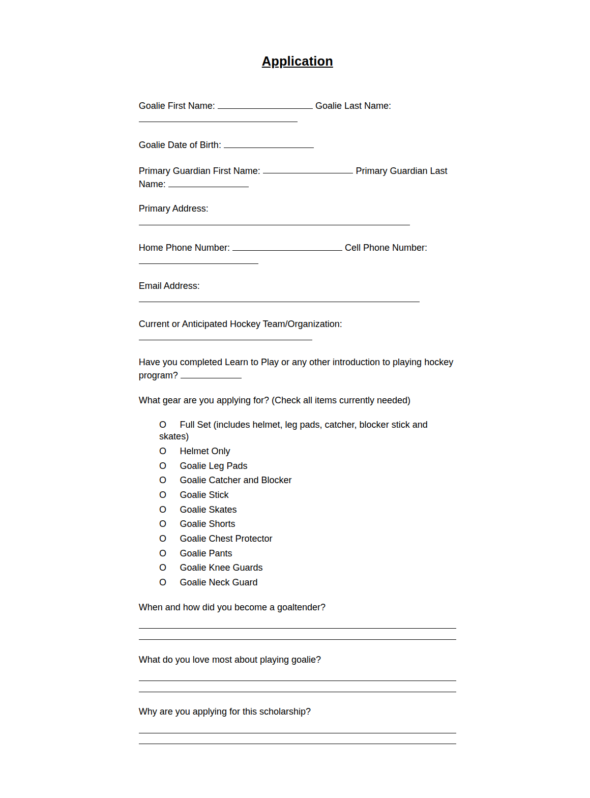Application
Goalie First Name: Goalie Last Name:
Goalie Date of Birth:
Primary Guardian First Name: Primary Guardian Last Name:
Primary Address:
Home Phone Number: Cell Phone Number:
Email Address:
Current or Anticipated Hockey Team/Organization:
Have you completed Learn to Play or any other introduction to playing hockey program?
What gear are you applying for? (Check all items currently needed)
OFull Set (includes helmet, leg pads, catcher, blocker stick and skates)
OHelmet Only
OGoalie Leg Pads
OGoalie Catcher and Blocker
OGoalie Stick
OGoalie Skates
OGoalie Shorts
OGoalie Chest Protector
OGoalie Pants
OGoalie Knee Guards
OGoalie Neck Guard
When and how did you become a goaltender?
What do you love most about playing goalie?
Why are you applying for this scholarship?